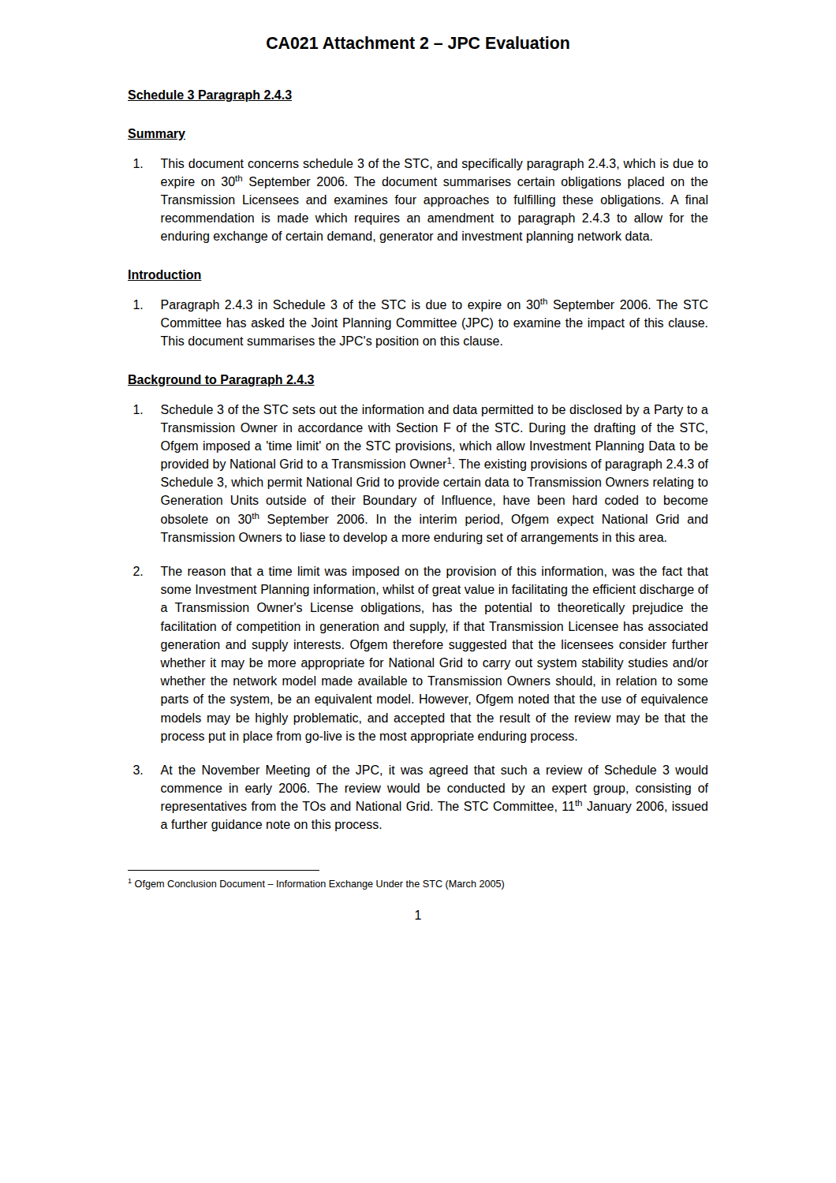CA021 Attachment 2 – JPC Evaluation
Schedule 3 Paragraph 2.4.3
Summary
This document concerns schedule 3 of the STC, and specifically paragraph 2.4.3, which is due to expire on 30th September 2006. The document summarises certain obligations placed on the Transmission Licensees and examines four approaches to fulfilling these obligations. A final recommendation is made which requires an amendment to paragraph 2.4.3 to allow for the enduring exchange of certain demand, generator and investment planning network data.
Introduction
Paragraph 2.4.3 in Schedule 3 of the STC is due to expire on 30th September 2006. The STC Committee has asked the Joint Planning Committee (JPC) to examine the impact of this clause. This document summarises the JPC's position on this clause.
Background to Paragraph 2.4.3
Schedule 3 of the STC sets out the information and data permitted to be disclosed by a Party to a Transmission Owner in accordance with Section F of the STC. During the drafting of the STC, Ofgem imposed a 'time limit' on the STC provisions, which allow Investment Planning Data to be provided by National Grid to a Transmission Owner1. The existing provisions of paragraph 2.4.3 of Schedule 3, which permit National Grid to provide certain data to Transmission Owners relating to Generation Units outside of their Boundary of Influence, have been hard coded to become obsolete on 30th September 2006. In the interim period, Ofgem expect National Grid and Transmission Owners to liase to develop a more enduring set of arrangements in this area.
The reason that a time limit was imposed on the provision of this information, was the fact that some Investment Planning information, whilst of great value in facilitating the efficient discharge of a Transmission Owner's License obligations, has the potential to theoretically prejudice the facilitation of competition in generation and supply, if that Transmission Licensee has associated generation and supply interests. Ofgem therefore suggested that the licensees consider further whether it may be more appropriate for National Grid to carry out system stability studies and/or whether the network model made available to Transmission Owners should, in relation to some parts of the system, be an equivalent model. However, Ofgem noted that the use of equivalence models may be highly problematic, and accepted that the result of the review may be that the process put in place from go-live is the most appropriate enduring process.
At the November Meeting of the JPC, it was agreed that such a review of Schedule 3 would commence in early 2006. The review would be conducted by an expert group, consisting of representatives from the TOs and National Grid. The STC Committee, 11th January 2006, issued a further guidance note on this process.
1 Ofgem Conclusion Document – Information Exchange Under the STC (March 2005)
1